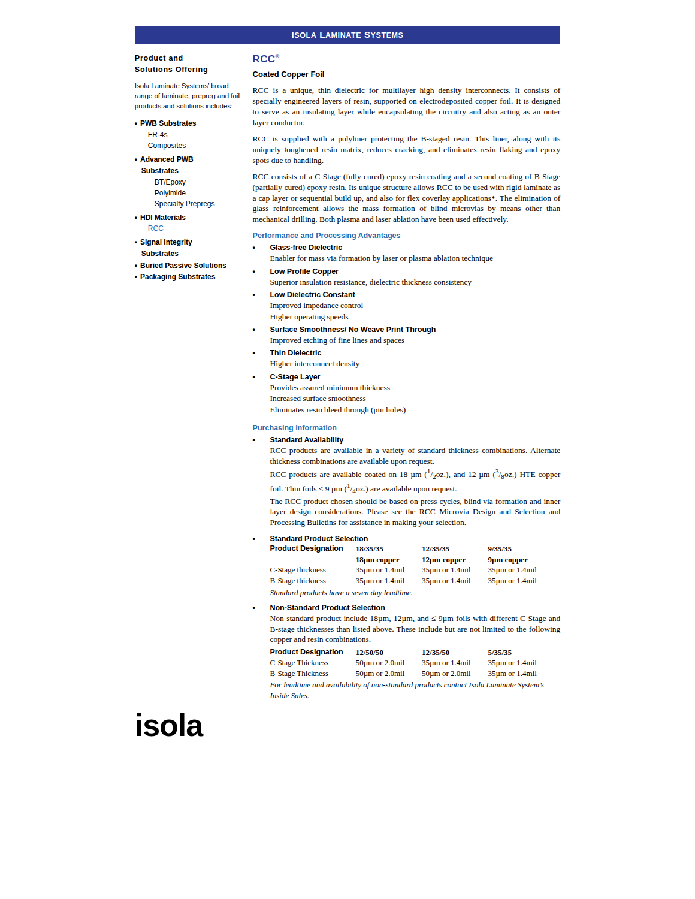ISOLA LAMINATE SYSTEMS
Product and
Solutions Offering
Isola Laminate Systems’ broad range of laminate, prepreg and foil products and solutions includes:
PWB Substrates
FR-4s
Composites
Advanced PWB
Substrates
BT/Epoxy
Polyimide
Specialty Prepregs
HDI Materials
RCC
Signal Integrity
Substrates
Buried Passive Solutions
Packaging Substrates
RCC®
Coated Copper Foil
RCC is a unique, thin dielectric for multilayer high density interconnects. It consists of specially engineered layers of resin, supported on electrodeposited copper foil. It is designed to serve as an insulating layer while encapsulating the circuitry and also acting as an outer layer conductor.
RCC is supplied with a polyliner protecting the B-staged resin. This liner, along with its uniquely toughened resin matrix, reduces cracking, and eliminates resin flaking and epoxy spots due to handling.
RCC consists of a C-Stage (fully cured) epoxy resin coating and a second coating of B-Stage (partially cured) epoxy resin. Its unique structure allows RCC to be used with rigid laminate as a cap layer or sequential build up, and also for flex coverlay applications*. The elimination of glass reinforcement allows the mass formation of blind microvias by means other than mechanical drilling. Both plasma and laser ablation have been used effectively.
Performance and Processing Advantages
•
Glass-free Dielectric
Enabler for mass via formation by laser or plasma ablation technique
•
Low Profile Copper
Superior insulation resistance, dielectric thickness consistency
•
Low Dielectric Constant
Improved impedance control
Higher operating speeds
•
Surface Smoothness/ No Weave Print Through
Improved etching of fine lines and spaces
•
Thin Dielectric
Higher interconnect density
•
C-Stage Layer
Provides assured minimum thickness
Increased surface smoothness
Eliminates resin bleed through (pin holes)
Purchasing Information
•
Standard Availability
RCC products are available in a variety of standard thickness combinations. Alternate thickness combinations are available upon request.
RCC products are available coated on 18 µm (1/2oz.), and 12 µm (3/8oz.) HTE copper foil. Thin foils ≤ 9 µm (1/4oz.) are available upon request.
The RCC product chosen should be based on press cycles, blind via formation and inner layer design considerations. Please see the RCC Microvia Design and Selection and Processing Bulletins for assistance in making your selection.
•
Standard Product Selection
| Product Designation | 18/35/35 | 12/35/35 | 9/35/35 |
| | 18µm copper | 12µm copper | 9µm copper |
| C-Stage thickness | 35µm or 1.4mil | 35µm or 1.4mil | 35µm or 1.4mil |
| B-Stage thickness | 35µm or 1.4mil | 35µm or 1.4mil | 35µm or 1.4mil |
Standard products have a seven day leadtime.
•
Non-Standard Product Selection
Non-standard product include 18µm, 12µm, and ≤ 9µm foils with different C-Stage and B-stage thicknesses than listed above. These include but are not limited to the following copper and resin combinations.
| Product Designation | 12/50/50 | 12/35/50 | 5/35/35 |
| C-Stage Thickness | 50µm or 2.0mil | 35µm or 1.4mil | 35µm or 1.4mil |
| B-Stage Thickness | 50µm or 2.0mil | 50µm or 2.0mil | 35µm or 1.4mil |
For leadtime and availability of non-standard products contact Isola Laminate System’s Inside Sales.
isola